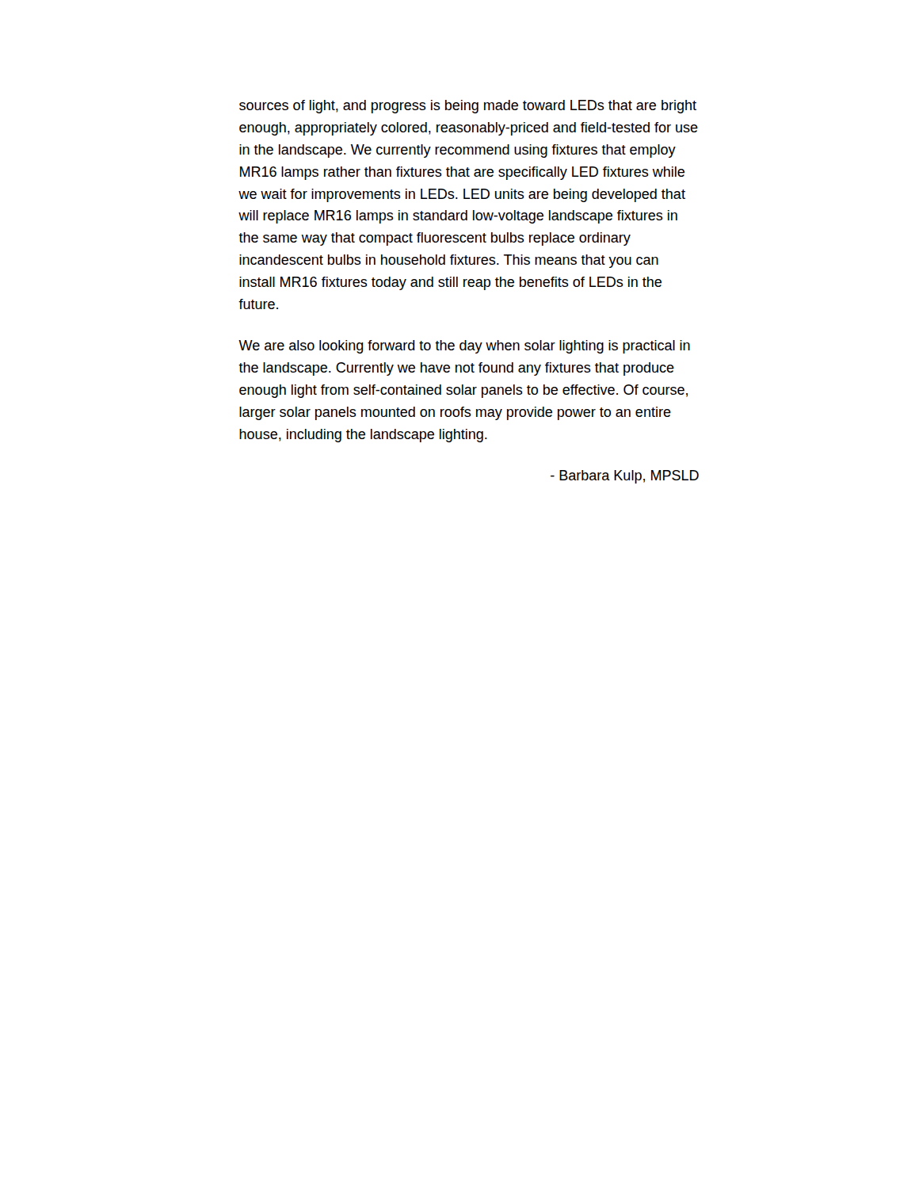sources of light, and progress is being made toward LEDs that are bright enough, appropriately colored, reasonably-priced and field-tested for use in the landscape. We currently recommend using fixtures that employ MR16 lamps rather than fixtures that are specifically LED fixtures while we wait for improvements in LEDs. LED units are being developed that will replace MR16 lamps in standard low-voltage landscape fixtures in the same way that compact fluorescent bulbs replace ordinary incandescent bulbs in household fixtures. This means that you can install MR16 fixtures today and still reap the benefits of LEDs in the future.
We are also looking forward to the day when solar lighting is practical in the landscape. Currently we have not found any fixtures that produce enough light from self-contained solar panels to be effective. Of course, larger solar panels mounted on roofs may provide power to an entire house, including the landscape lighting.
- Barbara Kulp, MPSLD